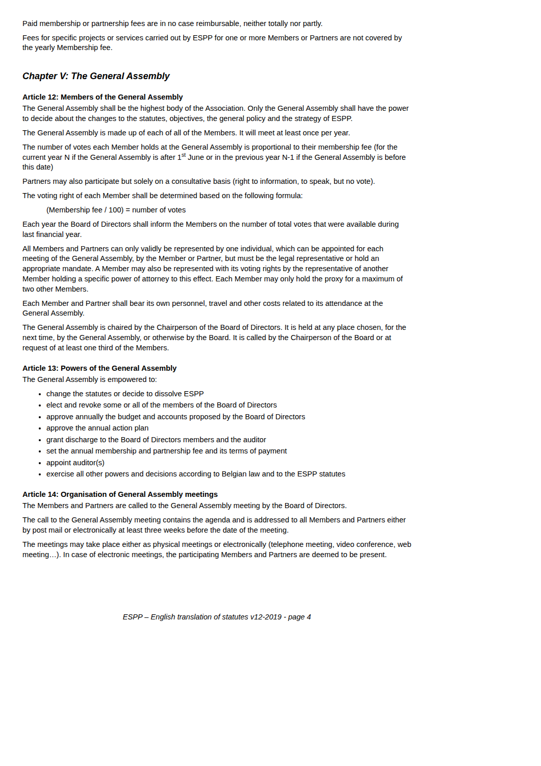Paid membership or partnership fees are in no case reimbursable, neither totally nor partly.
Fees for specific projects or services carried out by ESPP for one or more Members or Partners are not covered by the yearly Membership fee.
Chapter V: The General Assembly
Article 12: Members of the General Assembly
The General Assembly shall be the highest body of the Association. Only the General Assembly shall have the power to decide about the changes to the statutes, objectives, the general policy and the strategy of ESPP.
The General Assembly is made up of each of all of the Members. It will meet at least once per year.
The number of votes each Member holds at the General Assembly is proportional to their membership fee (for the current year N if the General Assembly is after 1st June or in the previous year N-1 if the General Assembly is before this date)
Partners may also participate but solely on a consultative basis (right to information, to speak, but no vote).
The voting right of each Member shall be determined based on the following formula:
(Membership fee / 100) = number of votes
Each year the Board of Directors shall inform the Members on the number of total votes that were available during last financial year.
All Members and Partners can only validly be represented by one individual, which can be appointed for each meeting of the General Assembly, by the Member or Partner, but must be the legal representative or hold an appropriate mandate. A Member may also be represented with its voting rights by the representative of another Member holding a specific power of attorney to this effect. Each Member may only hold the proxy for a maximum of two other Members.
Each Member and Partner shall bear its own personnel, travel and other costs related to its attendance at the General Assembly.
The General Assembly is chaired by the Chairperson of the Board of Directors. It is held at any place chosen, for the next time, by the General Assembly, or otherwise by the Board. It is called by the Chairperson of the Board or at request of at least one third of the Members.
Article 13: Powers of the General Assembly
The General Assembly is empowered to:
change the statutes or decide to dissolve ESPP
elect and revoke some or all of the members of the Board of Directors
approve annually the budget and accounts proposed by the Board of Directors
approve the annual action plan
grant discharge to the Board of Directors members and the auditor
set the annual membership and partnership fee and its terms of payment
appoint auditor(s)
exercise all other powers and decisions according to Belgian law and to the ESPP statutes
Article 14: Organisation of General Assembly meetings
The Members and Partners are called to the General Assembly meeting by the Board of Directors.
The call to the General Assembly meeting contains the agenda and is addressed to all Members and Partners either by post mail or electronically at least three weeks before the date of the meeting.
The meetings may take place either as physical meetings or electronically (telephone meeting, video conference, web meeting…). In case of electronic meetings, the participating Members and Partners are deemed to be present.
ESPP – English translation of statutes v12-2019 - page 4